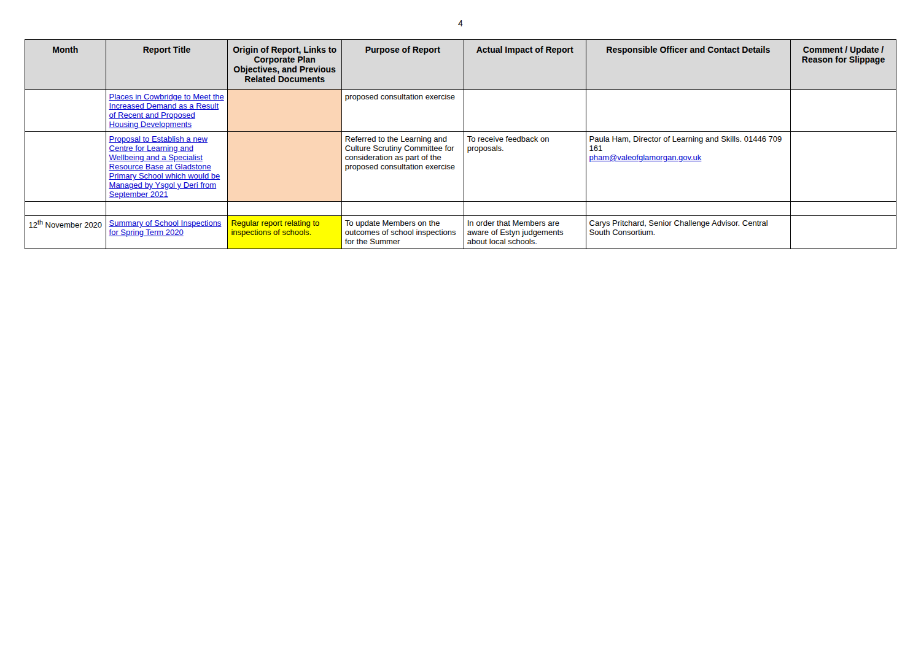4
| Month | Report Title | Origin of Report, Links to Corporate Plan Objectives, and Previous Related Documents | Purpose of Report | Actual Impact of Report | Responsible Officer and Contact Details | Comment / Update / Reason for Slippage |
| --- | --- | --- | --- | --- | --- | --- |
| | Places in Cowbridge to Meet the Increased Demand as a Result of Recent and Proposed Housing Developments | | proposed consultation exercise | | | |
| | Proposal to Establish a new Centre for Learning and Wellbeing and a Specialist Resource Base at Gladstone Primary School which would be Managed by Ysgol y Deri from September 2021 | | Referred to the Learning and Culture Scrutiny Committee for consideration as part of the proposed consultation exercise | To receive feedback on proposals. | Paula Ham, Director of Learning and Skills. 01446 709 161 pham@valeofglamorgan.gov.uk | |
| 12 th November 2020 | Summary of School Inspections for Spring Term 2020 | Regular report relating to inspections of schools. | To update Members on the outcomes of school inspections for the Summer | In order that Members are aware of Estyn judgements about local schools. | Carys Pritchard, Senior Challenge Advisor. Central South Consortium. | |